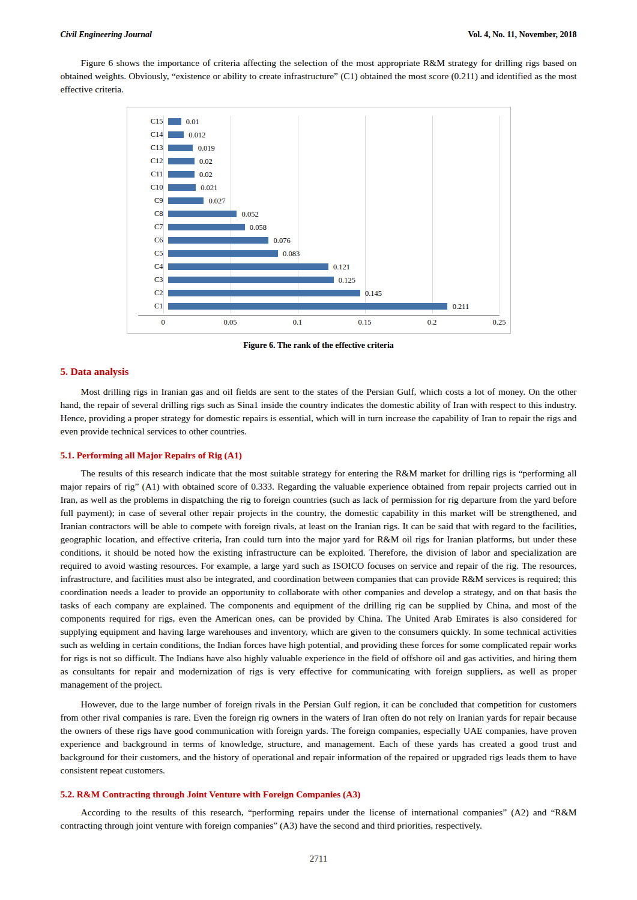Civil Engineering Journal Vol. 4, No. 11, November, 2018
Figure 6 shows the importance of criteria affecting the selection of the most appropriate R&M strategy for drilling rigs based on obtained weights. Obviously, “existence or ability to create infrastructure” (C1) obtained the most score (0.211) and identified as the most effective criteria.
C15
0.01
C14
0.012
C13
0.019
C12
0.02
C11
0.02
C10
0.021
C9
0.027
C8
0.052
C7
0.058
C6
0.076
C5
0.083
C4
0.121
C3
0.125
C2
0.145
C1
0.211
0 0.05 0.1 0.15 0.2 0.25
Figure 6. The rank of the effective criteria
5. Data analysis
Most drilling rigs in Iranian gas and oil fields are sent to the states of the Persian Gulf, which costs a lot of money. On the other hand, the repair of several drilling rigs such as Sina1 inside the country indicates the domestic ability of Iran with respect to this industry. Hence, providing a proper strategy for domestic repairs is essential, which will in turn increase the capability of Iran to repair the rigs and even provide technical services to other countries.
5.1. Performing all Major Repairs of Rig (A1)
The results of this research indicate that the most suitable strategy for entering the R&M market for drilling rigs is “performing all major repairs of rig” (A1) with obtained score of 0.333. Regarding the valuable experience obtained from repair projects carried out in Iran, as well as the problems in dispatching the rig to foreign countries (such as lack of permission for rig departure from the yard before full payment); in case of several other repair projects in the country, the domestic capability in this market will be strengthened, and Iranian contractors will be able to compete with foreign rivals, at least on the Iranian rigs. It can be said that with regard to the facilities, geographic location, and effective criteria, Iran could turn into the major yard for R&M oil rigs for Iranian platforms, but under these conditions, it should be noted how the existing infrastructure can be exploited. Therefore, the division of labor and specialization are required to avoid wasting resources. For example, a large yard such as ISOICO focuses on service and repair of the rig. The resources, infrastructure, and facilities must also be integrated, and coordination between companies that can provide R&M services is required; this coordination needs a leader to provide an opportunity to collaborate with other companies and develop a strategy, and on that basis the tasks of each company are explained. The components and equipment of the drilling rig can be supplied by China, and most of the components required for rigs, even the American ones, can be provided by China. The United Arab Emirates is also considered for supplying equipment and having large warehouses and inventory, which are given to the consumers quickly. In some technical activities such as welding in certain conditions, the Indian forces have high potential, and providing these forces for some complicated repair works for rigs is not so difficult. The Indians have also highly valuable experience in the field of offshore oil and gas activities, and hiring them as consultants for repair and modernization of rigs is very effective for communicating with foreign suppliers, as well as proper management of the project.
However, due to the large number of foreign rivals in the Persian Gulf region, it can be concluded that competition for customers from other rival companies is rare. Even the foreign rig owners in the waters of Iran often do not rely on Iranian yards for repair because the owners of these rigs have good communication with foreign yards. The foreign companies, especially UAE companies, have proven experience and background in terms of knowledge, structure, and management. Each of these yards has created a good trust and background for their customers, and the history of operational and repair information of the repaired or upgraded rigs leads them to have consistent repeat customers.
5.2. R&M Contracting through Joint Venture with Foreign Companies (A3)
According to the results of this research, “performing repairs under the license of international companies” (A2) and “R&M contracting through joint venture with foreign companies” (A3) have the second and third priorities, respectively.
2711